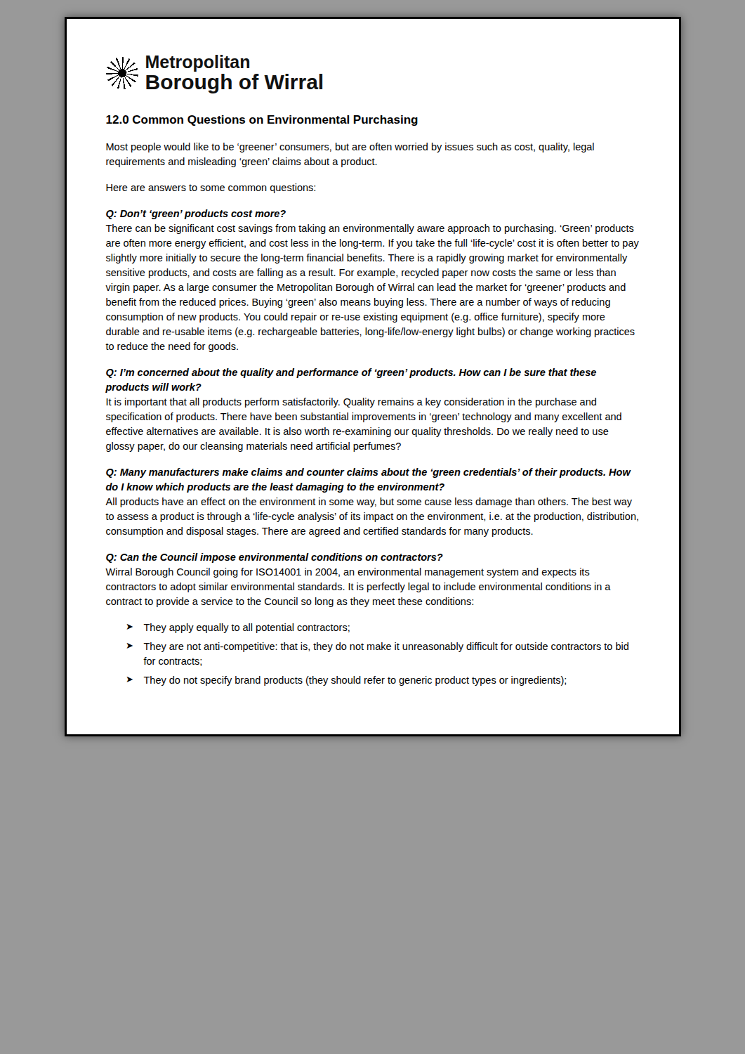Metropolitan
Borough of Wirral
12.0 Common Questions on Environmental Purchasing
Most people would like to be ‘greener’ consumers, but are often worried by issues such as cost, quality, legal requirements and misleading ‘green’ claims about a product.
Here are answers to some common questions:
Q: Don’t ‘green’ products cost more?
There can be significant cost savings from taking an environmentally aware approach to purchasing. ‘Green’ products are often more energy efficient, and cost less in the long-term. If you take the full ‘life-cycle’ cost it is often better to pay slightly more initially to secure the long-term financial benefits. There is a rapidly growing market for environmentally sensitive products, and costs are falling as a result. For example, recycled paper now costs the same or less than virgin paper. As a large consumer the Metropolitan Borough of Wirral can lead the market for ‘greener’ products and benefit from the reduced prices. Buying ‘green’ also means buying less. There are a number of ways of reducing consumption of new products. You could repair or re-use existing equipment (e.g. office furniture), specify more durable and re-usable items (e.g. rechargeable batteries, long-life/low-energy light bulbs) or change working practices to reduce the need for goods.
Q: I’m concerned about the quality and performance of ‘green’ products. How can I be sure that these products will work?
It is important that all products perform satisfactorily. Quality remains a key consideration in the purchase and specification of products. There have been substantial improvements in ‘green’ technology and many excellent and effective alternatives are available. It is also worth re-examining our quality thresholds. Do we really need to use glossy paper, do our cleansing materials need artificial perfumes?
Q: Many manufacturers make claims and counter claims about the ‘green credentials’ of their products. How do I know which products are the least damaging to the environment?
All products have an effect on the environment in some way, but some cause less damage than others. The best way to assess a product is through a ‘life-cycle analysis’ of its impact on the environment, i.e. at the production, distribution, consumption and disposal stages. There are agreed and certified standards for many products.
Q: Can the Council impose environmental conditions on contractors?
Wirral Borough Council going for ISO14001 in 2004, an environmental management system and expects its contractors to adopt similar environmental standards. It is perfectly legal to include environmental conditions in a contract to provide a service to the Council so long as they meet these conditions:
They apply equally to all potential contractors;
They are not anti-competitive: that is, they do not make it unreasonably difficult for outside contractors to bid for contracts;
They do not specify brand products (they should refer to generic product types or ingredients);